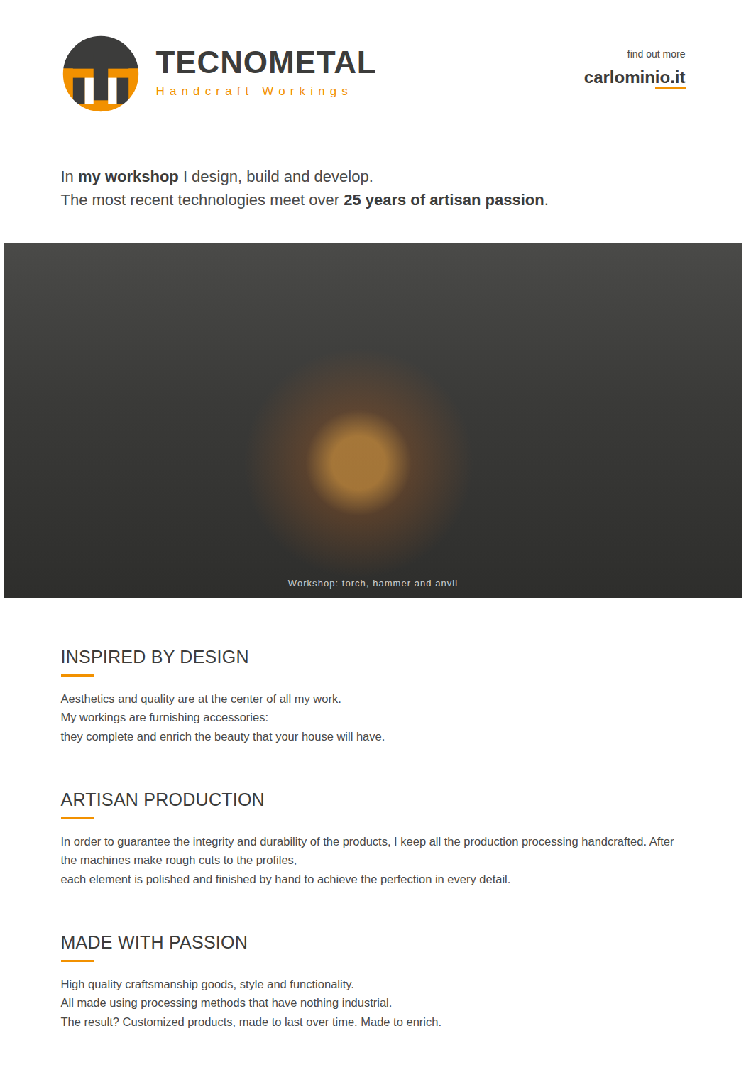TECNOMETAL
Handcraft Workings
find out more
carlominio.it
In my workshop I design, build and develop.
The most recent technologies meet over 25 years of artisan passion.
Workshop: torch, hammer and anvil
INSPIRED BY DESIGN
Aesthetics and quality are at the center of all my work.
My workings are furnishing accessories:
they complete and enrich the beauty that your house will have.
ARTISAN PRODUCTION
In order to guarantee the integrity and durability of the products, I keep all the production processing handcrafted. After the machines make rough cuts to the profiles,
each element is polished and finished by hand to achieve the perfection in every detail.
MADE WITH PASSION
High quality craftsmanship goods, style and functionality.
All made using processing methods that have nothing industrial.
The result? Customized products, made to last over time. Made to enrich.